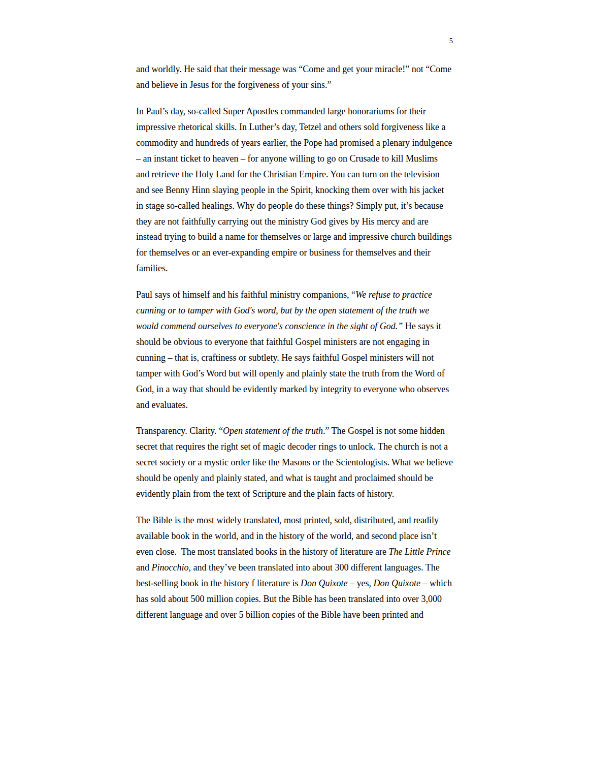5
and worldly. He said that their message was “Come and get your miracle!” not “Come and believe in Jesus for the forgiveness of your sins.”
In Paul’s day, so-called Super Apostles commanded large honorariums for their impressive rhetorical skills. In Luther’s day, Tetzel and others sold forgiveness like a commodity and hundreds of years earlier, the Pope had promised a plenary indulgence – an instant ticket to heaven – for anyone willing to go on Crusade to kill Muslims and retrieve the Holy Land for the Christian Empire. You can turn on the television and see Benny Hinn slaying people in the Spirit, knocking them over with his jacket in stage so-called healings. Why do people do these things? Simply put, it’s because they are not faithfully carrying out the ministry God gives by His mercy and are instead trying to build a name for themselves or large and impressive church buildings for themselves or an ever-expanding empire or business for themselves and their families.
Paul says of himself and his faithful ministry companions, “We refuse to practice cunning or to tamper with God's word, but by the open statement of the truth we would commend ourselves to everyone's conscience in the sight of God.” He says it should be obvious to everyone that faithful Gospel ministers are not engaging in cunning – that is, craftiness or subtlety. He says faithful Gospel ministers will not tamper with God’s Word but will openly and plainly state the truth from the Word of God, in a way that should be evidently marked by integrity to everyone who observes and evaluates.
Transparency. Clarity. “Open statement of the truth.” The Gospel is not some hidden secret that requires the right set of magic decoder rings to unlock. The church is not a secret society or a mystic order like the Masons or the Scientologists. What we believe should be openly and plainly stated, and what is taught and proclaimed should be evidently plain from the text of Scripture and the plain facts of history.
The Bible is the most widely translated, most printed, sold, distributed, and readily available book in the world, and in the history of the world, and second place isn’t even close. The most translated books in the history of literature are The Little Prince and Pinocchio, and they’ve been translated into about 300 different languages. The best-selling book in the history f literature is Don Quixote – yes, Don Quixote – which has sold about 500 million copies. But the Bible has been translated into over 3,000 different language and over 5 billion copies of the Bible have been printed and